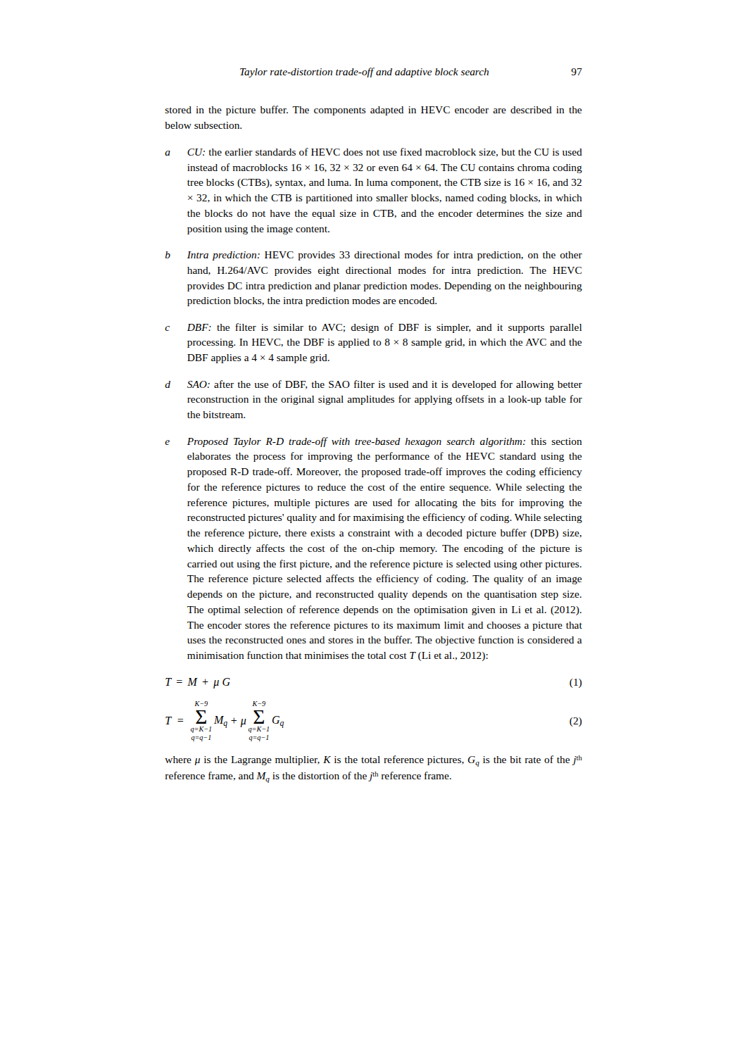Taylor rate-distortion trade-off and adaptive block search 97
stored in the picture buffer. The components adapted in HEVC encoder are described in the below subsection.
CU: the earlier standards of HEVC does not use fixed macroblock size, but the CU is used instead of macroblocks 16 × 16, 32 × 32 or even 64 × 64. The CU contains chroma coding tree blocks (CTBs), syntax, and luma. In luma component, the CTB size is 16 × 16, and 32 × 32, in which the CTB is partitioned into smaller blocks, named coding blocks, in which the blocks do not have the equal size in CTB, and the encoder determines the size and position using the image content.
Intra prediction: HEVC provides 33 directional modes for intra prediction, on the other hand, H.264/AVC provides eight directional modes for intra prediction. The HEVC provides DC intra prediction and planar prediction modes. Depending on the neighbouring prediction blocks, the intra prediction modes are encoded.
DBF: the filter is similar to AVC; design of DBF is simpler, and it supports parallel processing. In HEVC, the DBF is applied to 8 × 8 sample grid, in which the AVC and the DBF applies a 4 × 4 sample grid.
SAO: after the use of DBF, the SAO filter is used and it is developed for allowing better reconstruction in the original signal amplitudes for applying offsets in a look-up table for the bitstream.
Proposed Taylor R-D trade-off with tree-based hexagon search algorithm: this section elaborates the process for improving the performance of the HEVC standard using the proposed R-D trade-off. Moreover, the proposed trade-off improves the coding efficiency for the reference pictures to reduce the cost of the entire sequence. While selecting the reference pictures, multiple pictures are used for allocating the bits for improving the reconstructed pictures' quality and for maximising the efficiency of coding. While selecting the reference picture, there exists a constraint with a decoded picture buffer (DPB) size, which directly affects the cost of the on-chip memory. The encoding of the picture is carried out using the first picture, and the reference picture is selected using other pictures. The reference picture selected affects the efficiency of coding. The quality of an image depends on the picture, and reconstructed quality depends on the quantisation step size. The optimal selection of reference depends on the optimisation given in Li et al. (2012). The encoder stores the reference pictures to its maximum limit and chooses a picture that uses the reconstructed ones and stores in the buffer. The objective function is considered a minimisation function that minimises the total cost T (Li et al., 2012):
T = M + μ G (1)
T = K−9 Σ q=K−1
q=q−1 Mq + μ K−9 Σ q=K−1
q=q−1 Gq (2)
where μ is the Lagrange multiplier, K is the total reference pictures, Gq is the bit rate of the jth reference frame, and Mq is the distortion of the jth reference frame.